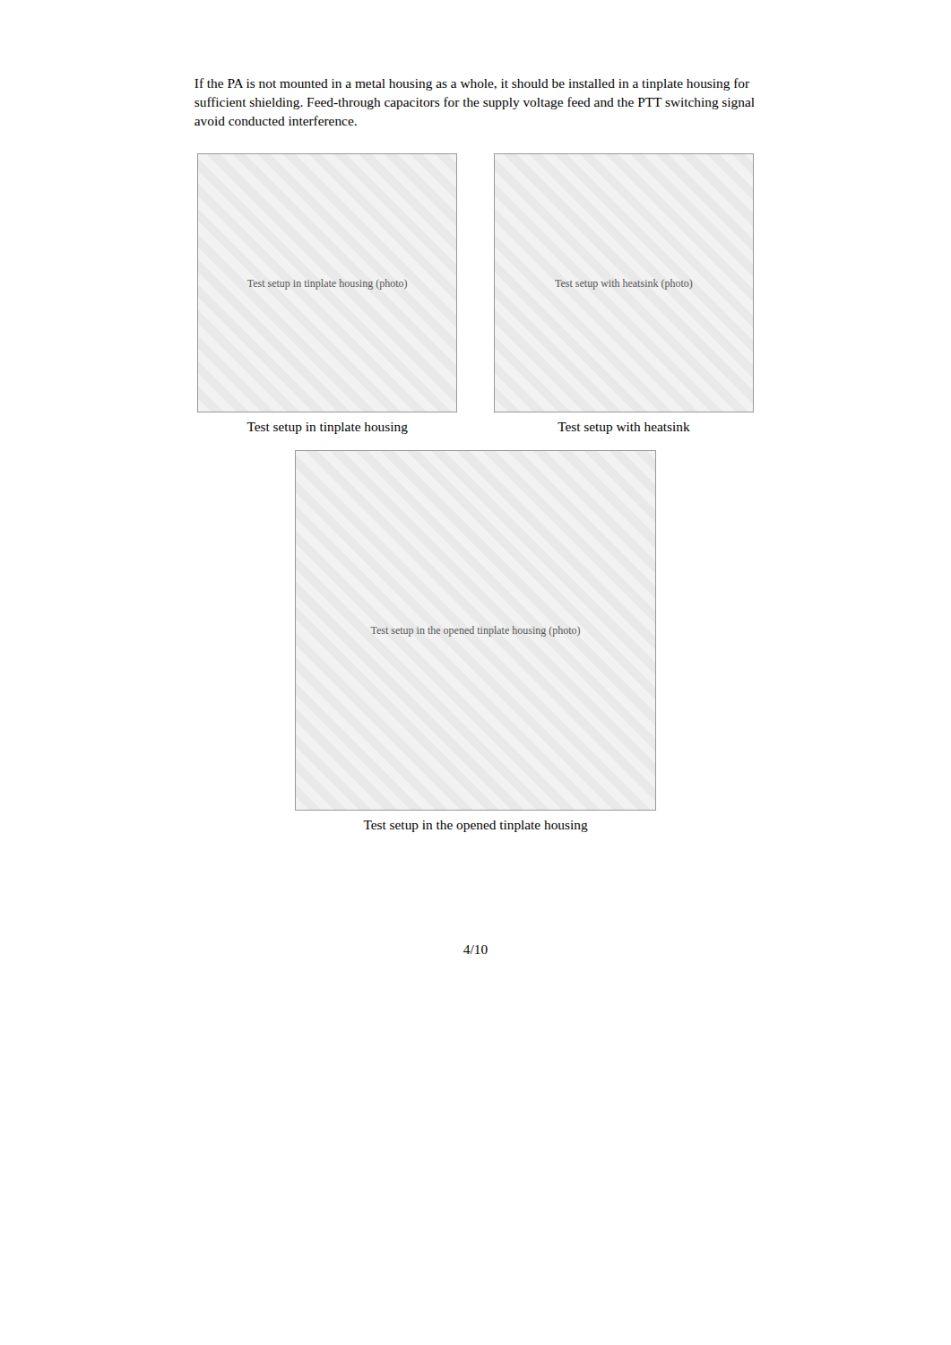If the PA is not mounted in a metal housing as a whole, it should be installed in a tinplate housing for sufficient shielding. Feed-through capacitors for the supply voltage feed and the PTT switching signal avoid conducted interference.
Test setup in tinplate housing (photo)
Test setup in tinplate housing
Test setup with heatsink (photo)
Test setup with heatsink
Test setup in the opened tinplate housing (photo)
Test setup in the opened tinplate housing
4/10